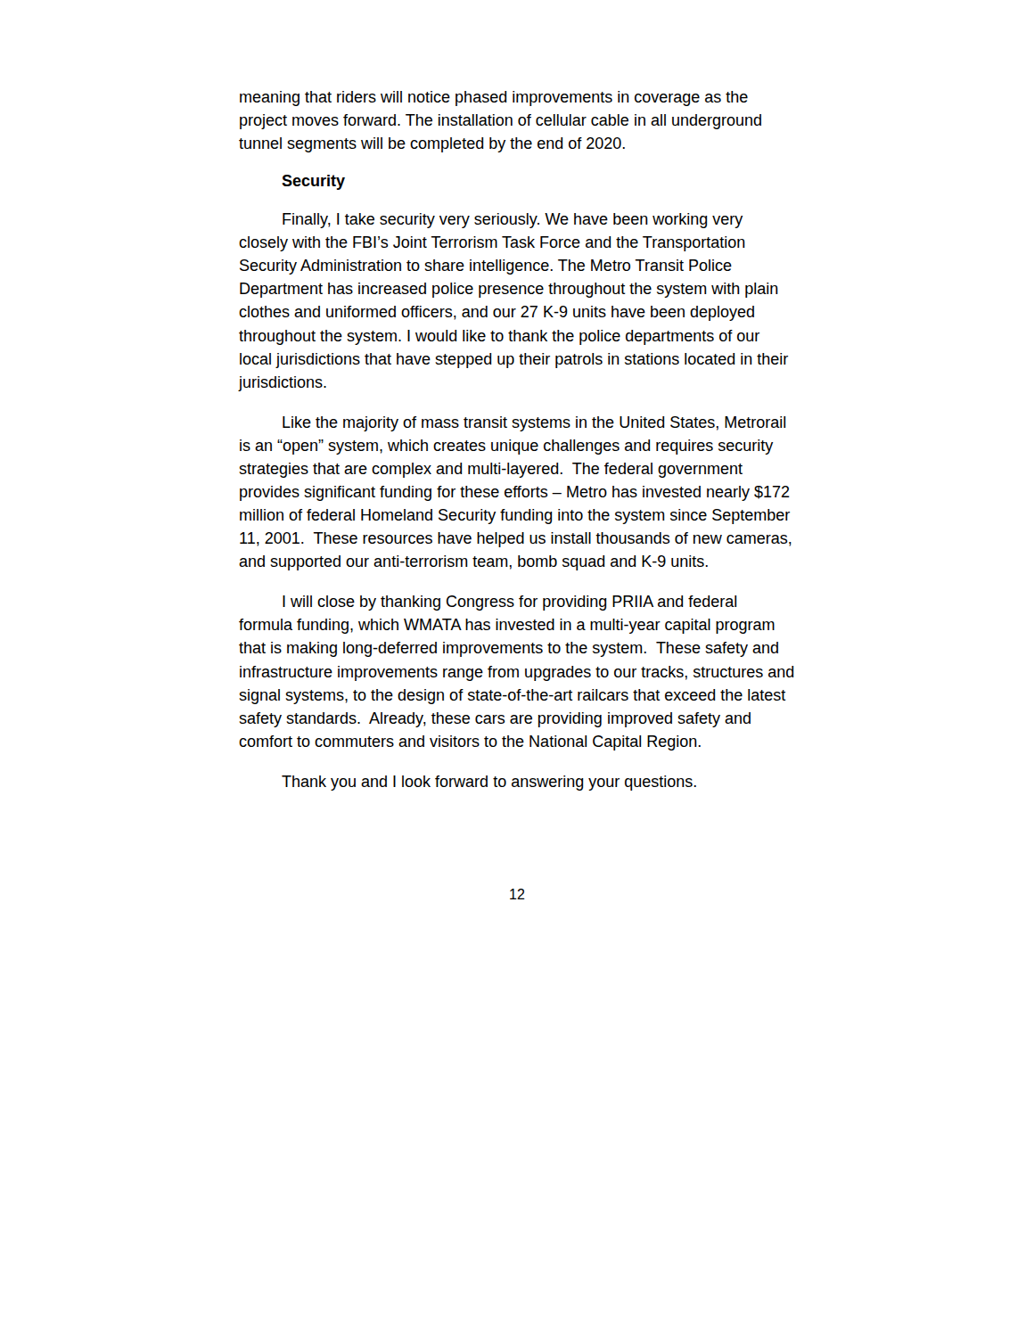meaning that riders will notice phased improvements in coverage as the project moves forward. The installation of cellular cable in all underground tunnel segments will be completed by the end of 2020.
Security
Finally, I take security very seriously. We have been working very closely with the FBI’s Joint Terrorism Task Force and the Transportation Security Administration to share intelligence. The Metro Transit Police Department has increased police presence throughout the system with plain clothes and uniformed officers, and our 27 K-9 units have been deployed throughout the system. I would like to thank the police departments of our local jurisdictions that have stepped up their patrols in stations located in their jurisdictions.
Like the majority of mass transit systems in the United States, Metrorail is an “open” system, which creates unique challenges and requires security strategies that are complex and multi-layered. The federal government provides significant funding for these efforts – Metro has invested nearly $172 million of federal Homeland Security funding into the system since September 11, 2001. These resources have helped us install thousands of new cameras, and supported our anti-terrorism team, bomb squad and K-9 units.
I will close by thanking Congress for providing PRIIA and federal formula funding, which WMATA has invested in a multi-year capital program that is making long-deferred improvements to the system. These safety and infrastructure improvements range from upgrades to our tracks, structures and signal systems, to the design of state-of-the-art railcars that exceed the latest safety standards. Already, these cars are providing improved safety and comfort to commuters and visitors to the National Capital Region.
Thank you and I look forward to answering your questions.
12